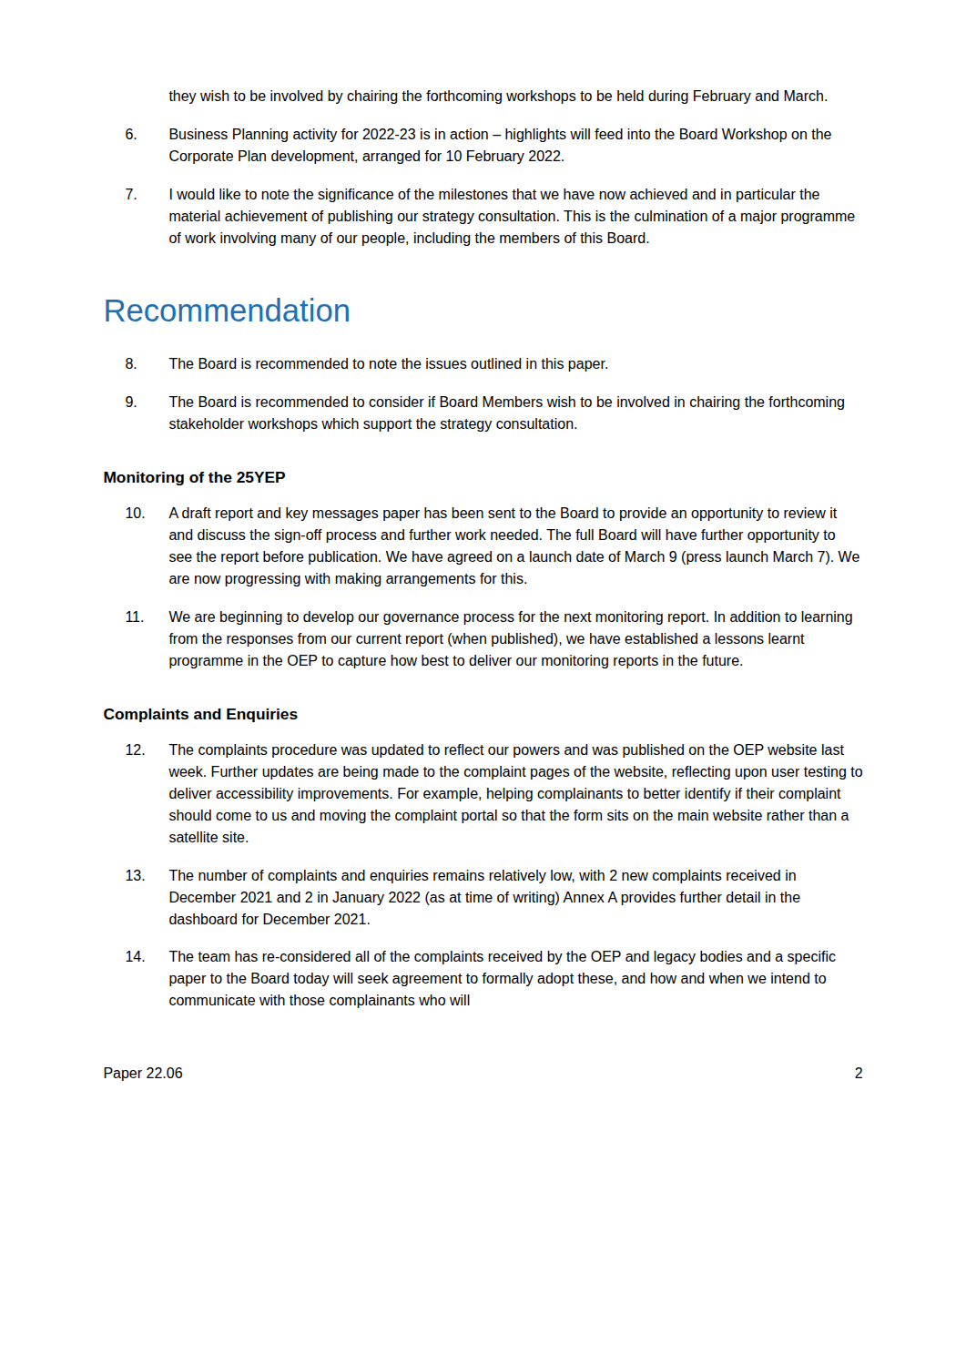they wish to be involved by chairing the forthcoming workshops to be held during February and March.
6. Business Planning activity for 2022-23 is in action – highlights will feed into the Board Workshop on the Corporate Plan development, arranged for 10 February 2022.
7. I would like to note the significance of the milestones that we have now achieved and in particular the material achievement of publishing our strategy consultation. This is the culmination of a major programme of work involving many of our people, including the members of this Board.
Recommendation
8. The Board is recommended to note the issues outlined in this paper.
9. The Board is recommended to consider if Board Members wish to be involved in chairing the forthcoming stakeholder workshops which support the strategy consultation.
Monitoring of the 25YEP
10. A draft report and key messages paper has been sent to the Board to provide an opportunity to review it and discuss the sign-off process and further work needed. The full Board will have further opportunity to see the report before publication. We have agreed on a launch date of March 9 (press launch March 7). We are now progressing with making arrangements for this.
11. We are beginning to develop our governance process for the next monitoring report. In addition to learning from the responses from our current report (when published), we have established a lessons learnt programme in the OEP to capture how best to deliver our monitoring reports in the future.
Complaints and Enquiries
12. The complaints procedure was updated to reflect our powers and was published on the OEP website last week. Further updates are being made to the complaint pages of the website, reflecting upon user testing to deliver accessibility improvements. For example, helping complainants to better identify if their complaint should come to us and moving the complaint portal so that the form sits on the main website rather than a satellite site.
13. The number of complaints and enquiries remains relatively low, with 2 new complaints received in December 2021 and 2 in January 2022 (as at time of writing) Annex A provides further detail in the dashboard for December 2021.
14. The team has re-considered all of the complaints received by the OEP and legacy bodies and a specific paper to the Board today will seek agreement to formally adopt these, and how and when we intend to communicate with those complainants who will
Paper 22.06 2